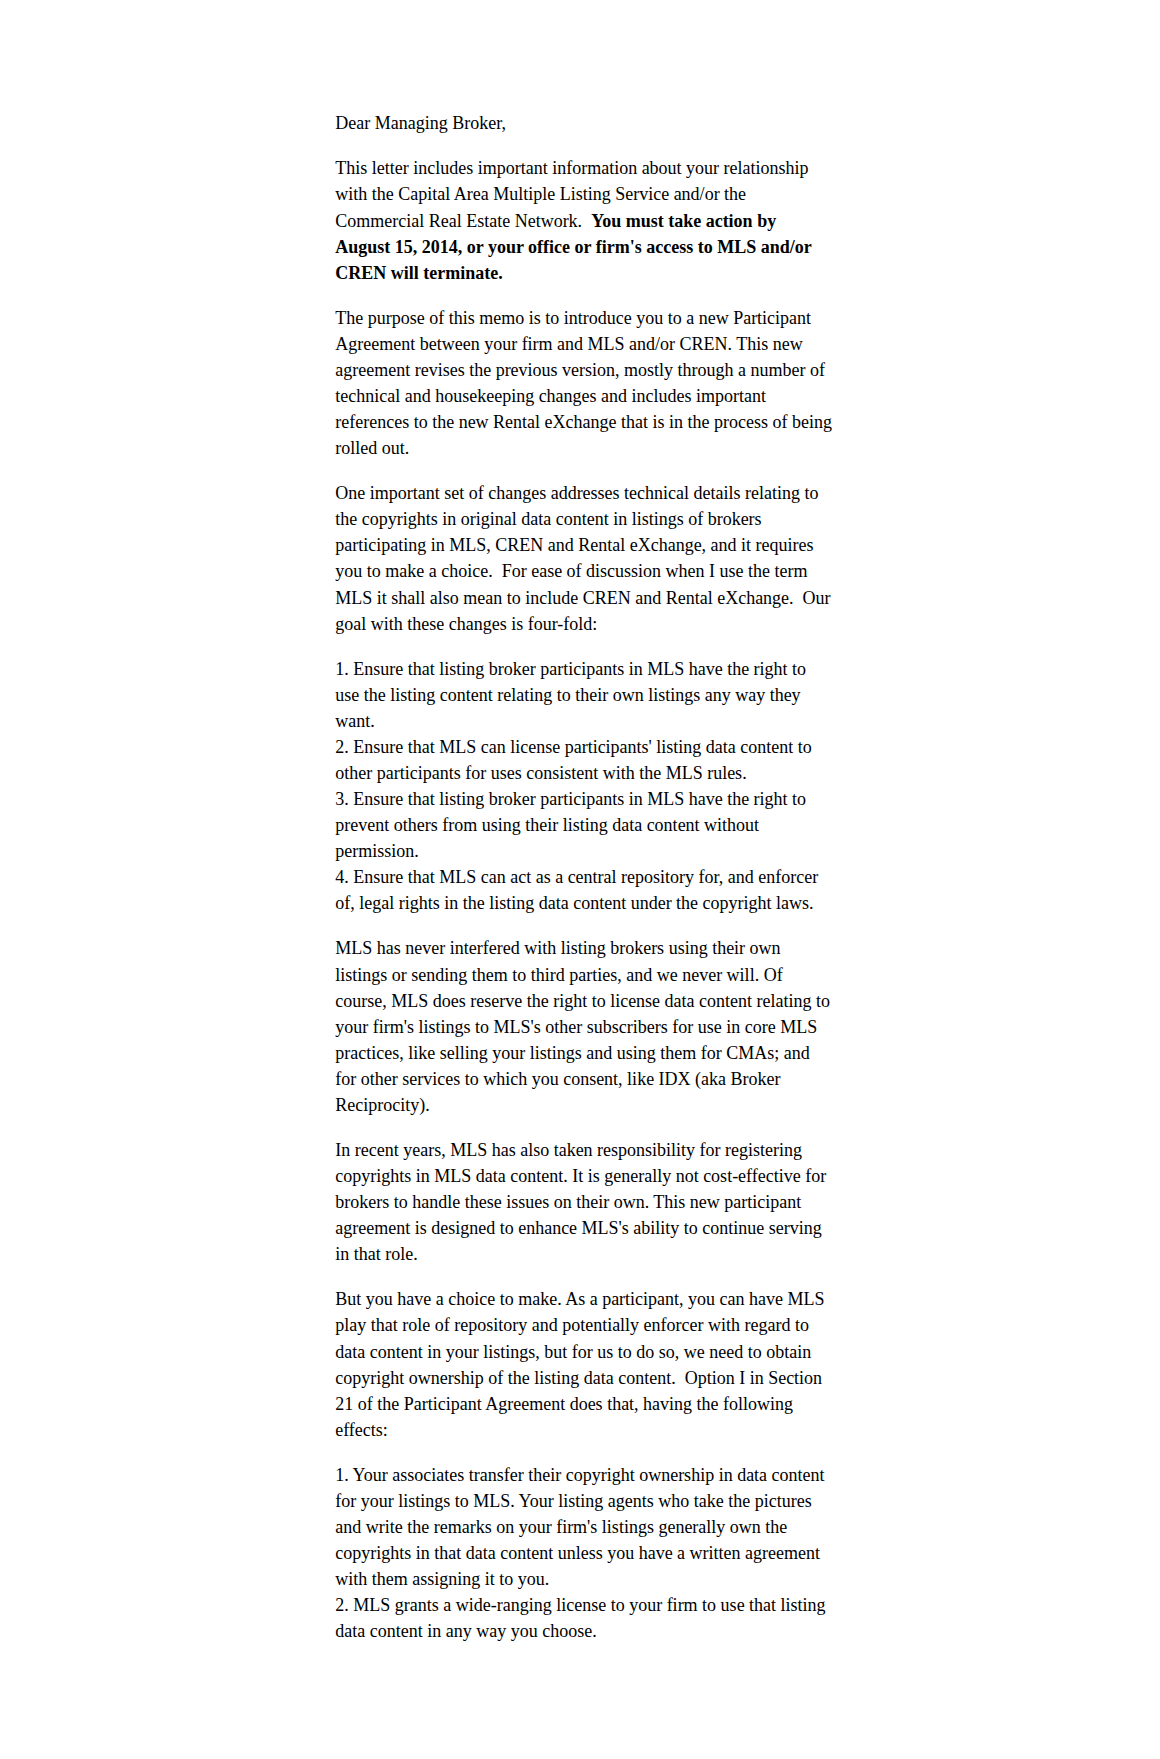Dear Managing Broker,
This letter includes important information about your relationship with the Capital Area Multiple Listing Service and/or the Commercial Real Estate Network. You must take action by August 15, 2014, or your office or firm's access to MLS and/or CREN will terminate.
The purpose of this memo is to introduce you to a new Participant Agreement between your firm and MLS and/or CREN. This new agreement revises the previous version, mostly through a number of technical and housekeeping changes and includes important references to the new Rental eXchange that is in the process of being rolled out.
One important set of changes addresses technical details relating to the copyrights in original data content in listings of brokers participating in MLS, CREN and Rental eXchange, and it requires you to make a choice. For ease of discussion when I use the term MLS it shall also mean to include CREN and Rental eXchange. Our goal with these changes is four-fold:
1. Ensure that listing broker participants in MLS have the right to use the listing content relating to their own listings any way they want.
2. Ensure that MLS can license participants' listing data content to other participants for uses consistent with the MLS rules.
3. Ensure that listing broker participants in MLS have the right to prevent others from using their listing data content without permission.
4. Ensure that MLS can act as a central repository for, and enforcer of, legal rights in the listing data content under the copyright laws.
MLS has never interfered with listing brokers using their own listings or sending them to third parties, and we never will. Of course, MLS does reserve the right to license data content relating to your firm's listings to MLS's other subscribers for use in core MLS practices, like selling your listings and using them for CMAs; and for other services to which you consent, like IDX (aka Broker Reciprocity).
In recent years, MLS has also taken responsibility for registering copyrights in MLS data content. It is generally not cost-effective for brokers to handle these issues on their own. This new participant agreement is designed to enhance MLS's ability to continue serving in that role.
But you have a choice to make. As a participant, you can have MLS play that role of repository and potentially enforcer with regard to data content in your listings, but for us to do so, we need to obtain copyright ownership of the listing data content. Option I in Section 21 of the Participant Agreement does that, having the following effects:
1. Your associates transfer their copyright ownership in data content for your listings to MLS. Your listing agents who take the pictures and write the remarks on your firm's listings generally own the copyrights in that data content unless you have a written agreement with them assigning it to you.
2. MLS grants a wide-ranging license to your firm to use that listing data content in any way you choose.